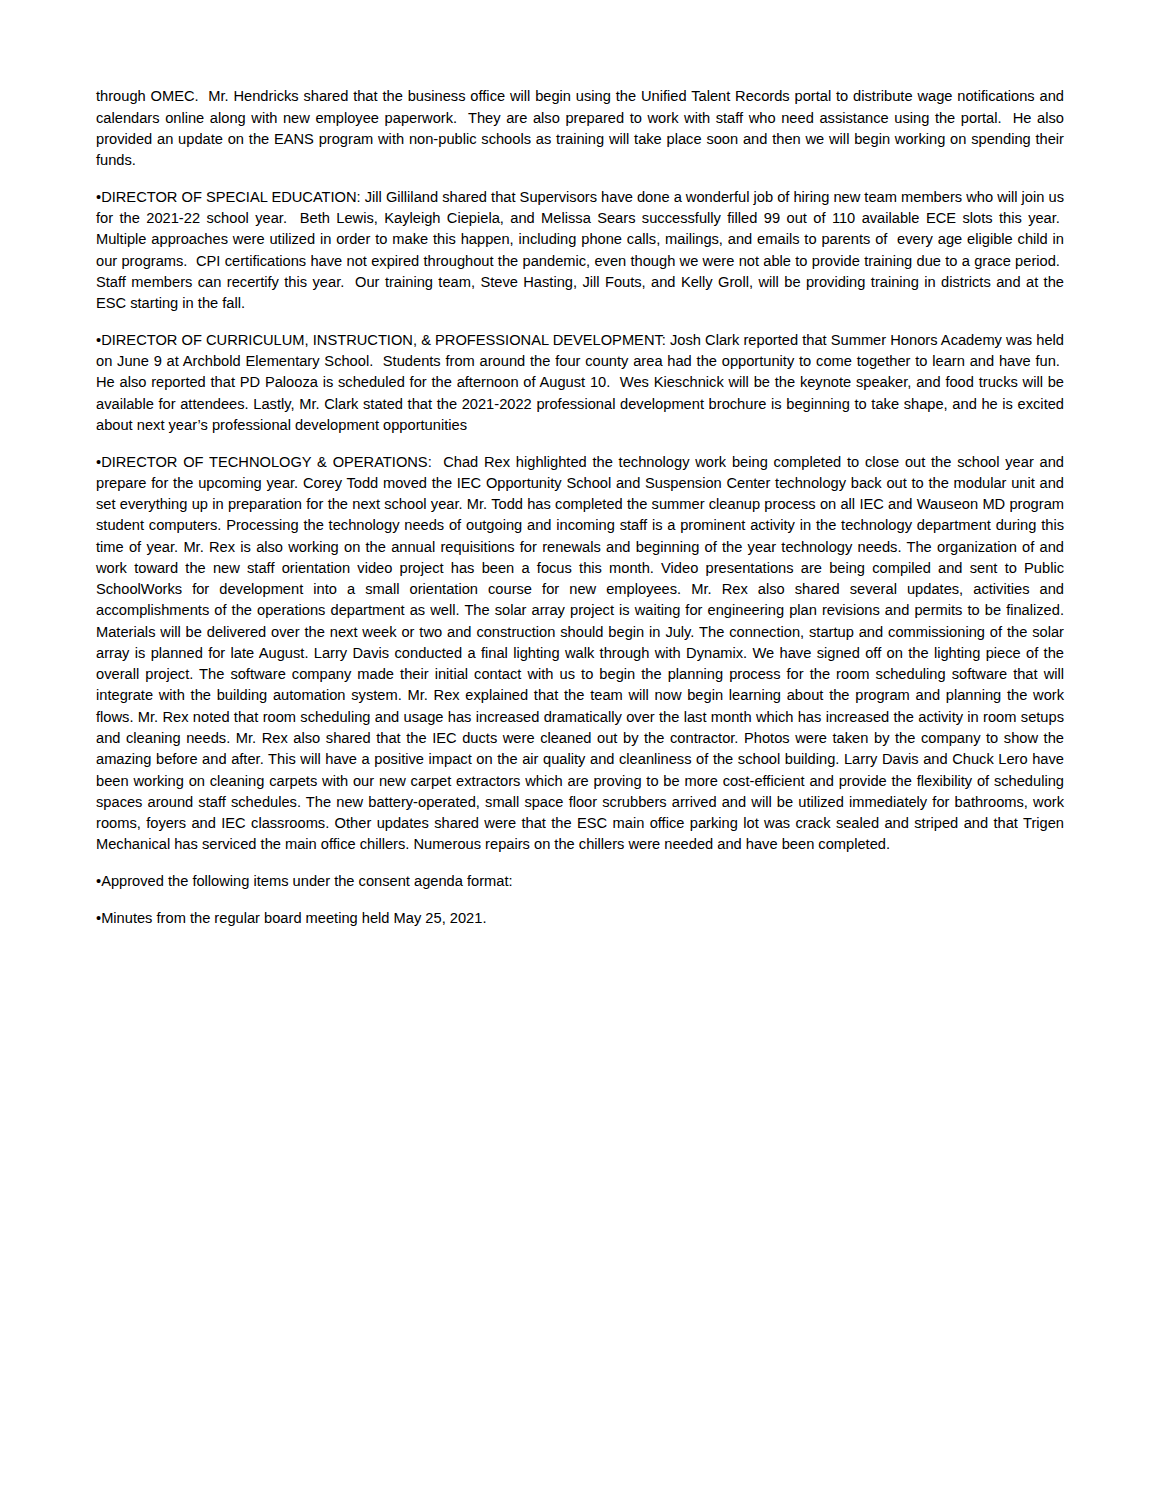through OMEC. Mr. Hendricks shared that the business office will begin using the Unified Talent Records portal to distribute wage notifications and calendars online along with new employee paperwork. They are also prepared to work with staff who need assistance using the portal. He also provided an update on the EANS program with non-public schools as training will take place soon and then we will begin working on spending their funds.
•DIRECTOR OF SPECIAL EDUCATION: Jill Gilliland shared that Supervisors have done a wonderful job of hiring new team members who will join us for the 2021-22 school year. Beth Lewis, Kayleigh Ciepiela, and Melissa Sears successfully filled 99 out of 110 available ECE slots this year. Multiple approaches were utilized in order to make this happen, including phone calls, mailings, and emails to parents of every age eligible child in our programs. CPI certifications have not expired throughout the pandemic, even though we were not able to provide training due to a grace period. Staff members can recertify this year. Our training team, Steve Hasting, Jill Fouts, and Kelly Groll, will be providing training in districts and at the ESC starting in the fall.
•DIRECTOR OF CURRICULUM, INSTRUCTION, & PROFESSIONAL DEVELOPMENT: Josh Clark reported that Summer Honors Academy was held on June 9 at Archbold Elementary School. Students from around the four county area had the opportunity to come together to learn and have fun. He also reported that PD Palooza is scheduled for the afternoon of August 10. Wes Kieschnick will be the keynote speaker, and food trucks will be available for attendees. Lastly, Mr. Clark stated that the 2021-2022 professional development brochure is beginning to take shape, and he is excited about next year’s professional development opportunities
•DIRECTOR OF TECHNOLOGY & OPERATIONS: Chad Rex highlighted the technology work being completed to close out the school year and prepare for the upcoming year. Corey Todd moved the IEC Opportunity School and Suspension Center technology back out to the modular unit and set everything up in preparation for the next school year. Mr. Todd has completed the summer cleanup process on all IEC and Wauseon MD program student computers. Processing the technology needs of outgoing and incoming staff is a prominent activity in the technology department during this time of year. Mr. Rex is also working on the annual requisitions for renewals and beginning of the year technology needs. The organization of and work toward the new staff orientation video project has been a focus this month. Video presentations are being compiled and sent to Public SchoolWorks for development into a small orientation course for new employees. Mr. Rex also shared several updates, activities and accomplishments of the operations department as well. The solar array project is waiting for engineering plan revisions and permits to be finalized. Materials will be delivered over the next week or two and construction should begin in July. The connection, startup and commissioning of the solar array is planned for late August. Larry Davis conducted a final lighting walk through with Dynamix. We have signed off on the lighting piece of the overall project. The software company made their initial contact with us to begin the planning process for the room scheduling software that will integrate with the building automation system. Mr. Rex explained that the team will now begin learning about the program and planning the work flows. Mr. Rex noted that room scheduling and usage has increased dramatically over the last month which has increased the activity in room setups and cleaning needs. Mr. Rex also shared that the IEC ducts were cleaned out by the contractor. Photos were taken by the company to show the amazing before and after. This will have a positive impact on the air quality and cleanliness of the school building. Larry Davis and Chuck Lero have been working on cleaning carpets with our new carpet extractors which are proving to be more cost-efficient and provide the flexibility of scheduling spaces around staff schedules. The new battery-operated, small space floor scrubbers arrived and will be utilized immediately for bathrooms, work rooms, foyers and IEC classrooms. Other updates shared were that the ESC main office parking lot was crack sealed and striped and that Trigen Mechanical has serviced the main office chillers. Numerous repairs on the chillers were needed and have been completed.
•Approved the following items under the consent agenda format:
•Minutes from the regular board meeting held May 25, 2021.